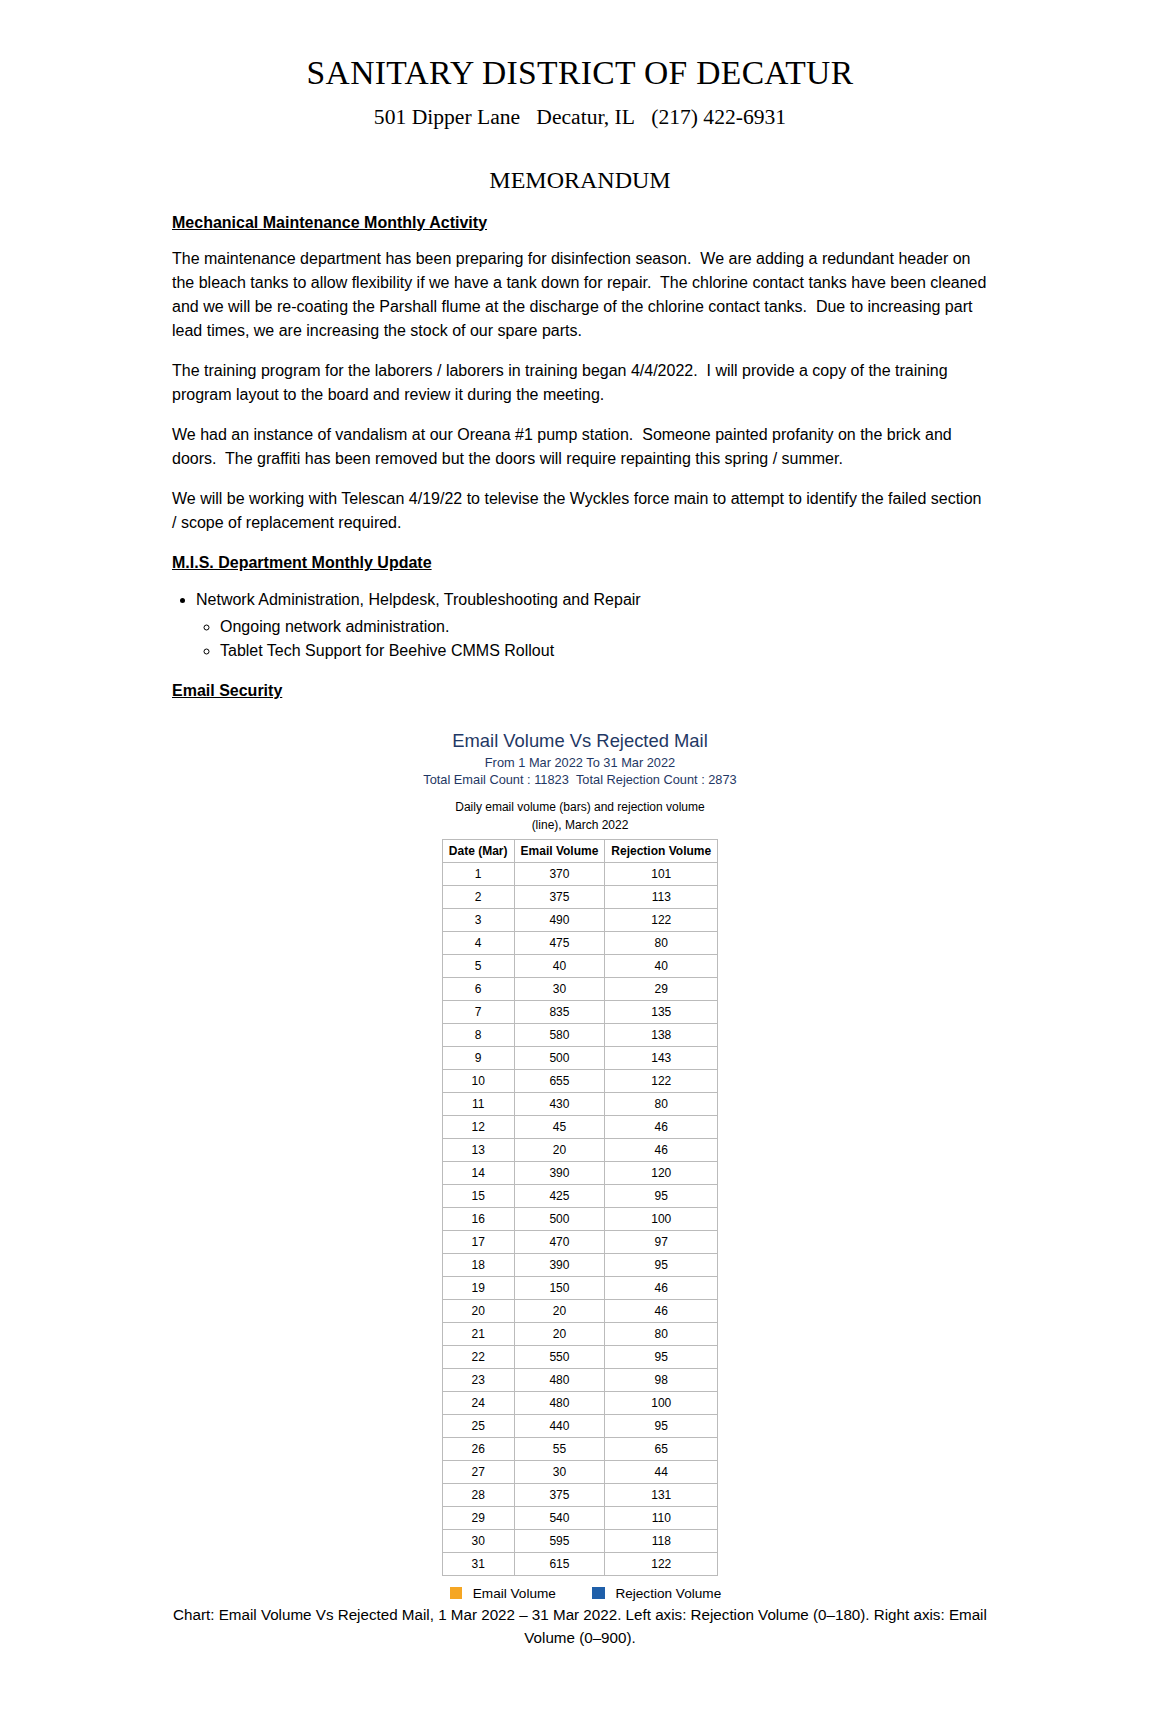SANITARY DISTRICT OF DECATUR
501 Dipper Lane Decatur, IL (217) 422-6931
MEMORANDUM
Mechanical Maintenance Monthly Activity
The maintenance department has been preparing for disinfection season. We are adding a redundant header on the bleach tanks to allow flexibility if we have a tank down for repair. The chlorine contact tanks have been cleaned and we will be re-coating the Parshall flume at the discharge of the chlorine contact tanks. Due to increasing part lead times, we are increasing the stock of our spare parts.
The training program for the laborers / laborers in training began 4/4/2022. I will provide a copy of the training program layout to the board and review it during the meeting.
We had an instance of vandalism at our Oreana #1 pump station. Someone painted profanity on the brick and doors. The graffiti has been removed but the doors will require repainting this spring / summer.
We will be working with Telescan 4/19/22 to televise the Wyckles force main to attempt to identify the failed section / scope of replacement required.
M.I.S. Department Monthly Update
Network Administration, Helpdesk, Troubleshooting and Repair
Ongoing network administration.
Tablet Tech Support for Beehive CMMS Rollout
Email Security
Email Volume Vs Rejected Mail
From 1 Mar 2022 To 31 Mar 2022
Total Email Count : 11823 Total Rejection Count : 2873
Daily email volume (bars) and rejection volume (line), March 2022
| Date (Mar) | Email Volume | Rejection Volume |
| --- | --- | --- |
| 1 | 370 | 101 |
| 2 | 375 | 113 |
| 3 | 490 | 122 |
| 4 | 475 | 80 |
| 5 | 40 | 40 |
| 6 | 30 | 29 |
| 7 | 835 | 135 |
| 8 | 580 | 138 |
| 9 | 500 | 143 |
| 10 | 655 | 122 |
| 11 | 430 | 80 |
| 12 | 45 | 46 |
| 13 | 20 | 46 |
| 14 | 390 | 120 |
| 15 | 425 | 95 |
| 16 | 500 | 100 |
| 17 | 470 | 97 |
| 18 | 390 | 95 |
| 19 | 150 | 46 |
| 20 | 20 | 46 |
| 21 | 20 | 80 |
| 22 | 550 | 95 |
| 23 | 480 | 98 |
| 24 | 480 | 100 |
| 25 | 440 | 95 |
| 26 | 55 | 65 |
| 27 | 30 | 44 |
| 28 | 375 | 131 |
| 29 | 540 | 110 |
| 30 | 595 | 118 |
| 31 | 615 | 122 |
Email Volume Rejection Volume
Chart: Email Volume Vs Rejected Mail, 1 Mar 2022 – 31 Mar 2022. Left axis: Rejection Volume (0–180). Right axis: Email Volume (0–900).